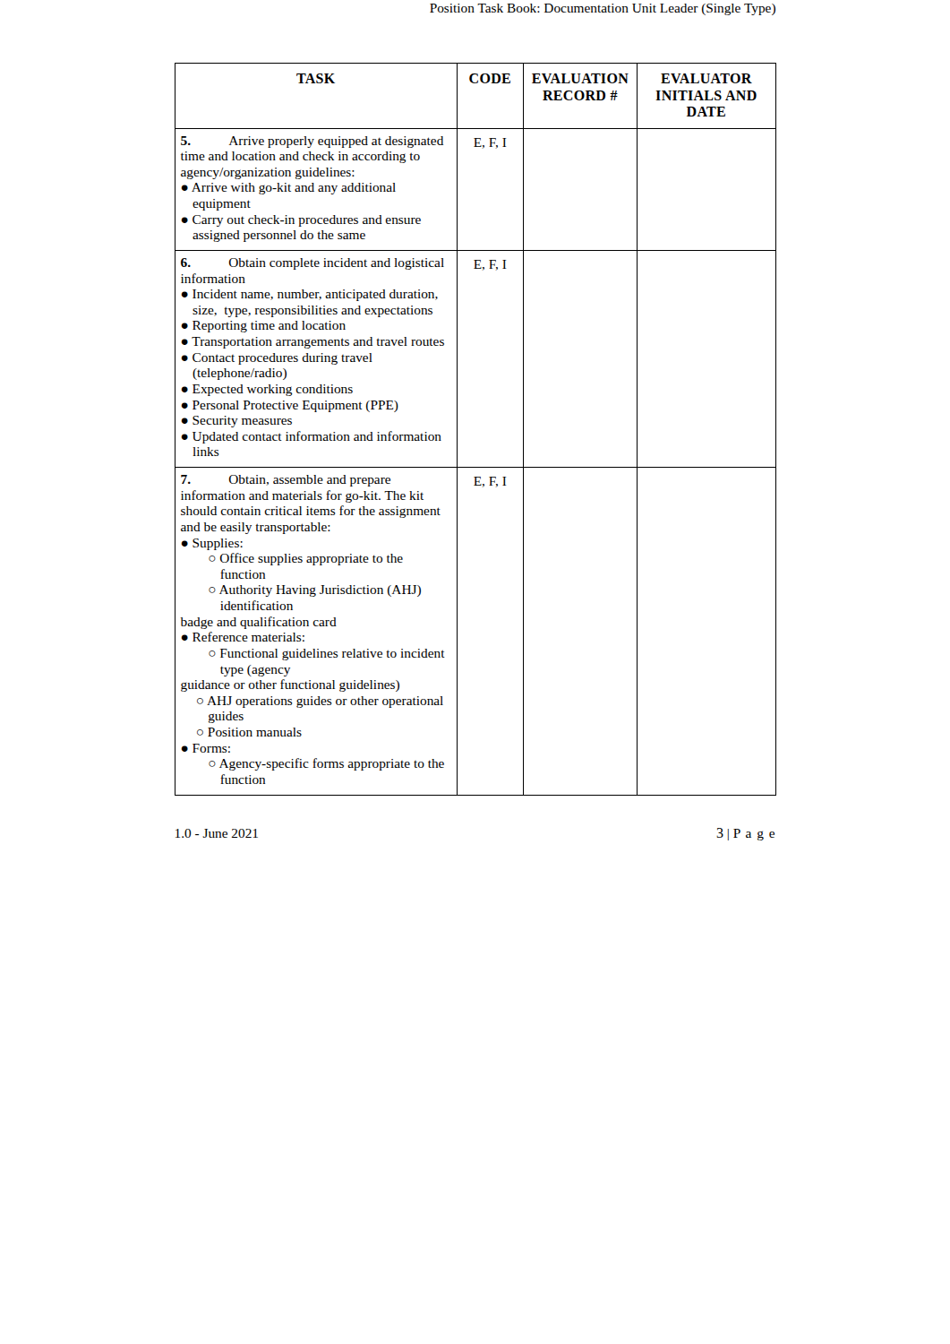Position Task Book: Documentation Unit Leader (Single Type)
| TASK | CODE | EVALUATION RECORD # | EVALUATOR INITIALS AND DATE |
| --- | --- | --- | --- |
| 5. Arrive properly equipped at designated time and location and check in according to agency/organization guidelines: ● Arrive with go-kit and any additional equipment ● Carry out check-in procedures and ensure assigned personnel do the same | E, F, I | | |
| 6. Obtain complete incident and logistical information ● Incident name, number, anticipated duration, size, type, responsibilities and expectations ● Reporting time and location ● Transportation arrangements and travel routes ● Contact procedures during travel (telephone/radio) ● Expected working conditions ● Personal Protective Equipment (PPE) ● Security measures ● Updated contact information and information links | E, F, I | | |
| 7. Obtain, assemble and prepare information and materials for go-kit. The kit should contain critical items for the assignment and be easily transportable: ● Supplies: ○ Office supplies appropriate to the function ○ Authority Having Jurisdiction (AHJ) identification badge and qualification card ● Reference materials: ○ Functional guidelines relative to incident type (agency guidance or other functional guidelines) ○ AHJ operations guides or other operational guides ○ Position manuals ● Forms: ○ Agency-specific forms appropriate to the function | E, F, I | | |
1.0 - June 2021
3 | P a g e